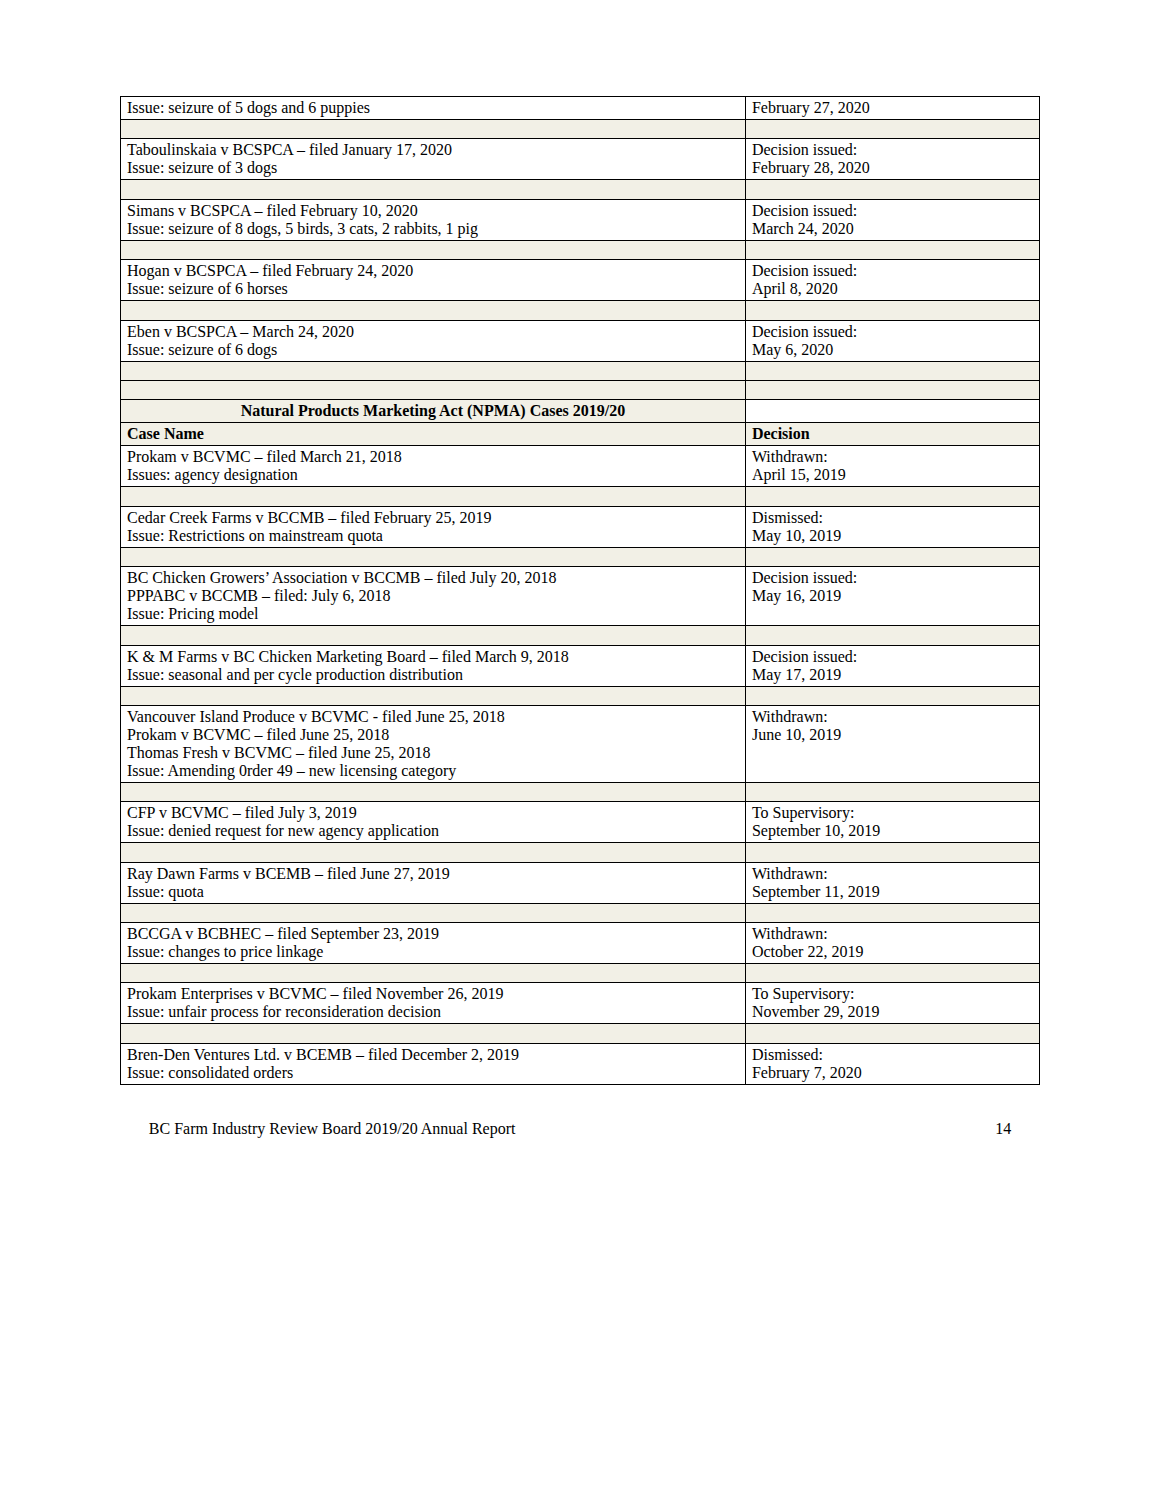| Issue: seizure of 5 dogs and 6 puppies | February 27, 2020 |
| Taboulinskaia v BCSPCA – filed January 17, 2020 Issue: seizure of 3 dogs | Decision issued: February 28, 2020 |
| Simans v BCSPCA – filed February 10, 2020 Issue: seizure of 8 dogs, 5 birds, 3 cats, 2 rabbits, 1 pig | Decision issued: March 24, 2020 |
| Hogan v BCSPCA – filed February 24, 2020 Issue: seizure of 6 horses | Decision issued: April 8, 2020 |
| Eben v BCSPCA – March 24, 2020 Issue: seizure of 6 dogs | Decision issued: May 6, 2020 |
| Natural Products Marketing Act (NPMA) Cases 2019/20 | |
| Case Name | Decision |
| Prokam v BCVMC – filed March 21, 2018 Issues: agency designation | Withdrawn: April 15, 2019 |
| Cedar Creek Farms v BCCMB – filed February 25, 2019 Issue: Restrictions on mainstream quota | Dismissed: May 10, 2019 |
| BC Chicken Growers’ Association v BCCMB – filed July 20, 2018 PPPABC v BCCMB – filed: July 6, 2018 Issue: Pricing model | Decision issued: May 16, 2019 |
| K & M Farms v BC Chicken Marketing Board – filed March 9, 2018 Issue: seasonal and per cycle production distribution | Decision issued: May 17, 2019 |
| Vancouver Island Produce v BCVMC - filed June 25, 2018 Prokam v BCVMC – filed June 25, 2018 Thomas Fresh v BCVMC – filed June 25, 2018 Issue: Amending 0rder 49 – new licensing category | Withdrawn: June 10, 2019 |
| CFP v BCVMC – filed July 3, 2019 Issue: denied request for new agency application | To Supervisory: September 10, 2019 |
| Ray Dawn Farms v BCEMB – filed June 27, 2019 Issue: quota | Withdrawn: September 11, 2019 |
| BCCGA v BCBHEC – filed September 23, 2019 Issue: changes to price linkage | Withdrawn: October 22, 2019 |
| Prokam Enterprises v BCVMC – filed November 26, 2019 Issue: unfair process for reconsideration decision | To Supervisory: November 29, 2019 |
| Bren-Den Ventures Ltd. v BCEMB – filed December 2, 2019 Issue: consolidated orders | Dismissed: February 7, 2020 |
BC Farm Industry Review Board 2019/20 Annual Report
14